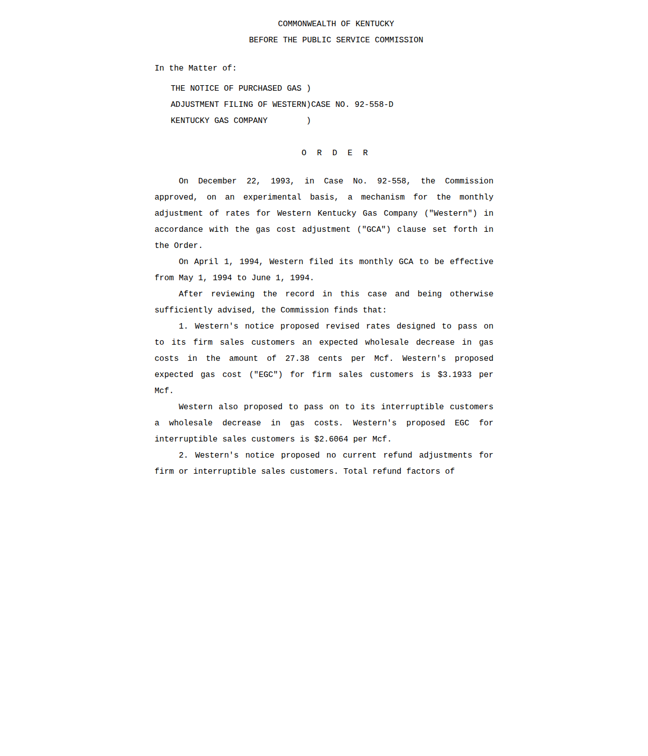COMMONWEALTH OF KENTUCKY
BEFORE THE PUBLIC SERVICE COMMISSION
In the Matter of:
| THE NOTICE OF PURCHASED GAS | ) | |
| ADJUSTMENT FILING OF WESTERN | ) | CASE NO. 92-558-D |
| KENTUCKY GAS COMPANY | ) | |
O R D E R
On December 22, 1993, in Case No. 92-558, the Commission approved, on an experimental basis, a mechanism for the monthly adjustment of rates for Western Kentucky Gas Company ("Western") in accordance with the gas cost adjustment ("GCA") clause set forth in the Order.
On April 1, 1994, Western filed its monthly GCA to be effective from May 1, 1994 to June 1, 1994.
After reviewing the record in this case and being otherwise sufficiently advised, the Commission finds that:
1. Western's notice proposed revised rates designed to pass on to its firm sales customers an expected wholesale decrease in gas costs in the amount of 27.38 cents per Mcf. Western's proposed expected gas cost ("EGC") for firm sales customers is $3.1933 per Mcf.
Western also proposed to pass on to its interruptible customers a wholesale decrease in gas costs. Western's proposed EGC for interruptible sales customers is $2.6064 per Mcf.
2. Western's notice proposed no current refund adjustments for firm or interruptible sales customers. Total refund factors of